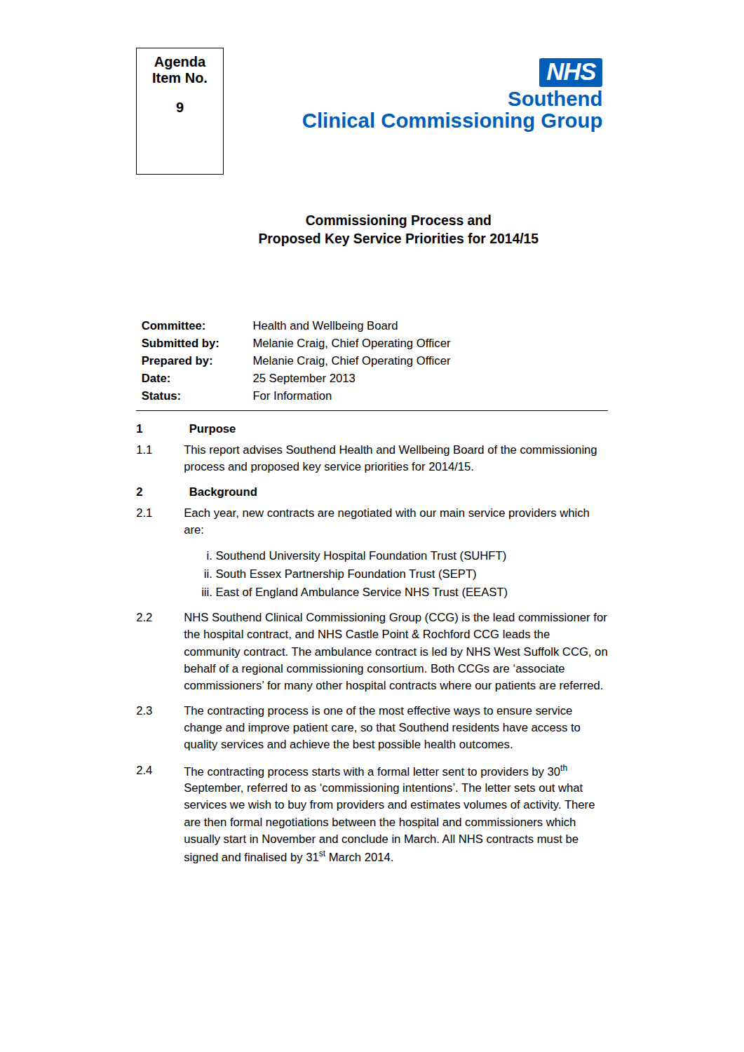Agenda
Item No.
9
NHS
Southend
Clinical Commissioning Group
Commissioning Process and
Proposed Key Service Priorities for 2014/15
| Committee: | Health and Wellbeing Board |
| Submitted by: | Melanie Craig, Chief Operating Officer |
| Prepared by: | Melanie Craig, Chief Operating Officer |
| Date: | 25 September 2013 |
| Status: | For Information |
1
Purpose
1.1
This report advises Southend Health and Wellbeing Board of the commissioning process and proposed key service priorities for 2014/15.
2
Background
2.1
Each year, new contracts are negotiated with our main service providers which are:
Southend University Hospital Foundation Trust (SUHFT)
South Essex Partnership Foundation Trust (SEPT)
East of England Ambulance Service NHS Trust (EEAST)
2.2
NHS Southend Clinical Commissioning Group (CCG) is the lead commissioner for the hospital contract, and NHS Castle Point & Rochford CCG leads the community contract. The ambulance contract is led by NHS West Suffolk CCG, on behalf of a regional commissioning consortium. Both CCGs are ‘associate commissioners’ for many other hospital contracts where our patients are referred.
2.3
The contracting process is one of the most effective ways to ensure service change and improve patient care, so that Southend residents have access to quality services and achieve the best possible health outcomes.
2.4
The contracting process starts with a formal letter sent to providers by 30th September, referred to as ‘commissioning intentions’. The letter sets out what services we wish to buy from providers and estimates volumes of activity. There are then formal negotiations between the hospital and commissioners which usually start in November and conclude in March. All NHS contracts must be signed and finalised by 31st March 2014.